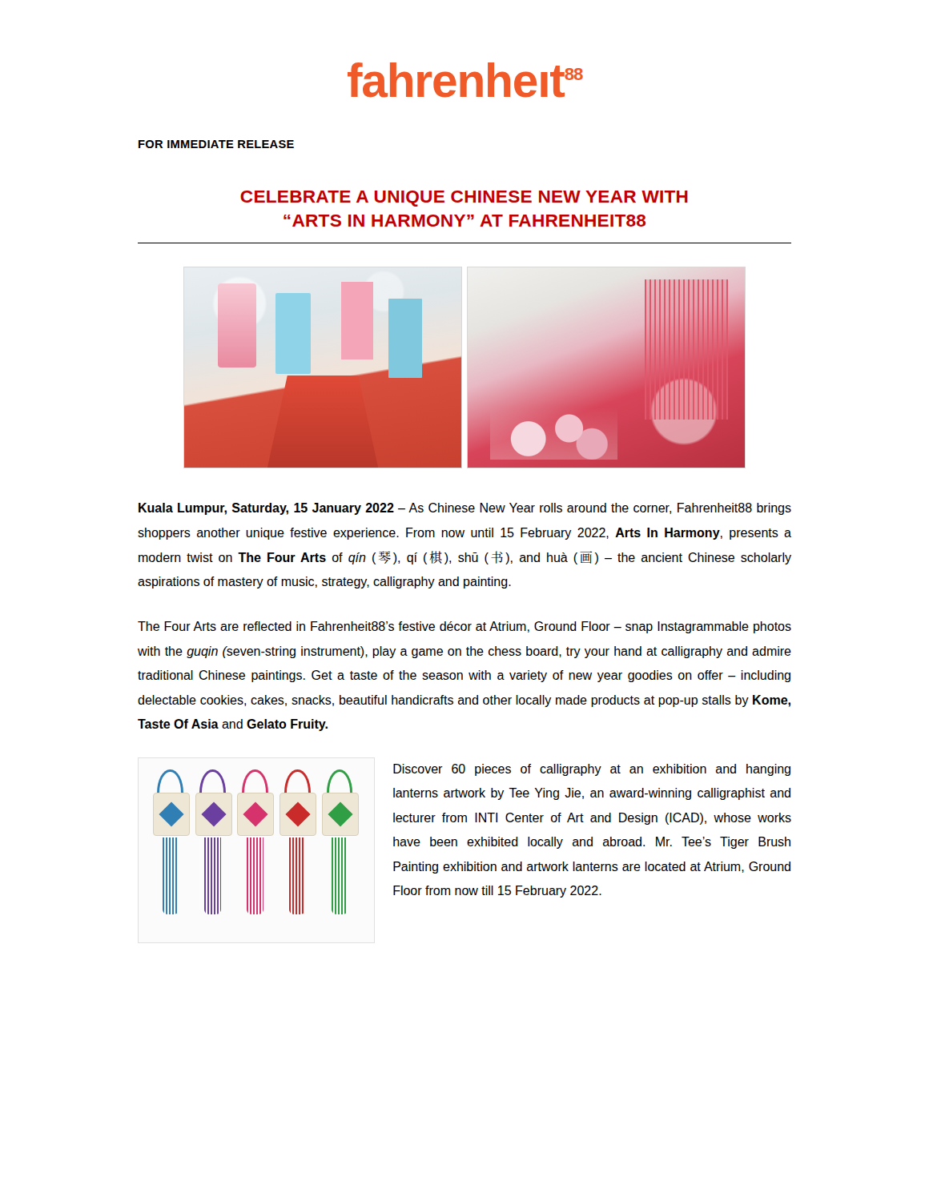fahrenheıt88
FOR IMMEDIATE RELEASE
CELEBRATE A UNIQUE CHINESE NEW YEAR WITH
“ARTS IN HARMONY” AT FAHRENHEIT88
Kuala Lumpur, Saturday, 15 January 2022 – As Chinese New Year rolls around the corner, Fahrenheit88 brings shoppers another unique festive experience. From now until 15 February 2022, Arts In Harmony, presents a modern twist on The Four Arts of qín (琴), qí (棋), shū (书), and huà (画) – the ancient Chinese scholarly aspirations of mastery of music, strategy, calligraphy and painting.
The Four Arts are reflected in Fahrenheit88’s festive décor at Atrium, Ground Floor – snap Instagrammable photos with the guqin (seven-string instrument), play a game on the chess board, try your hand at calligraphy and admire traditional Chinese paintings. Get a taste of the season with a variety of new year goodies on offer – including delectable cookies, cakes, snacks, beautiful handicrafts and other locally made products at pop-up stalls by Kome, Taste Of Asia and Gelato Fruity.
Discover 60 pieces of calligraphy at an exhibition and hanging lanterns artwork by Tee Ying Jie, an award-winning calligraphist and lecturer from INTI Center of Art and Design (ICAD), whose works have been exhibited locally and abroad. Mr. Tee’s Tiger Brush Painting exhibition and artwork lanterns are located at Atrium, Ground Floor from now till 15 February 2022.